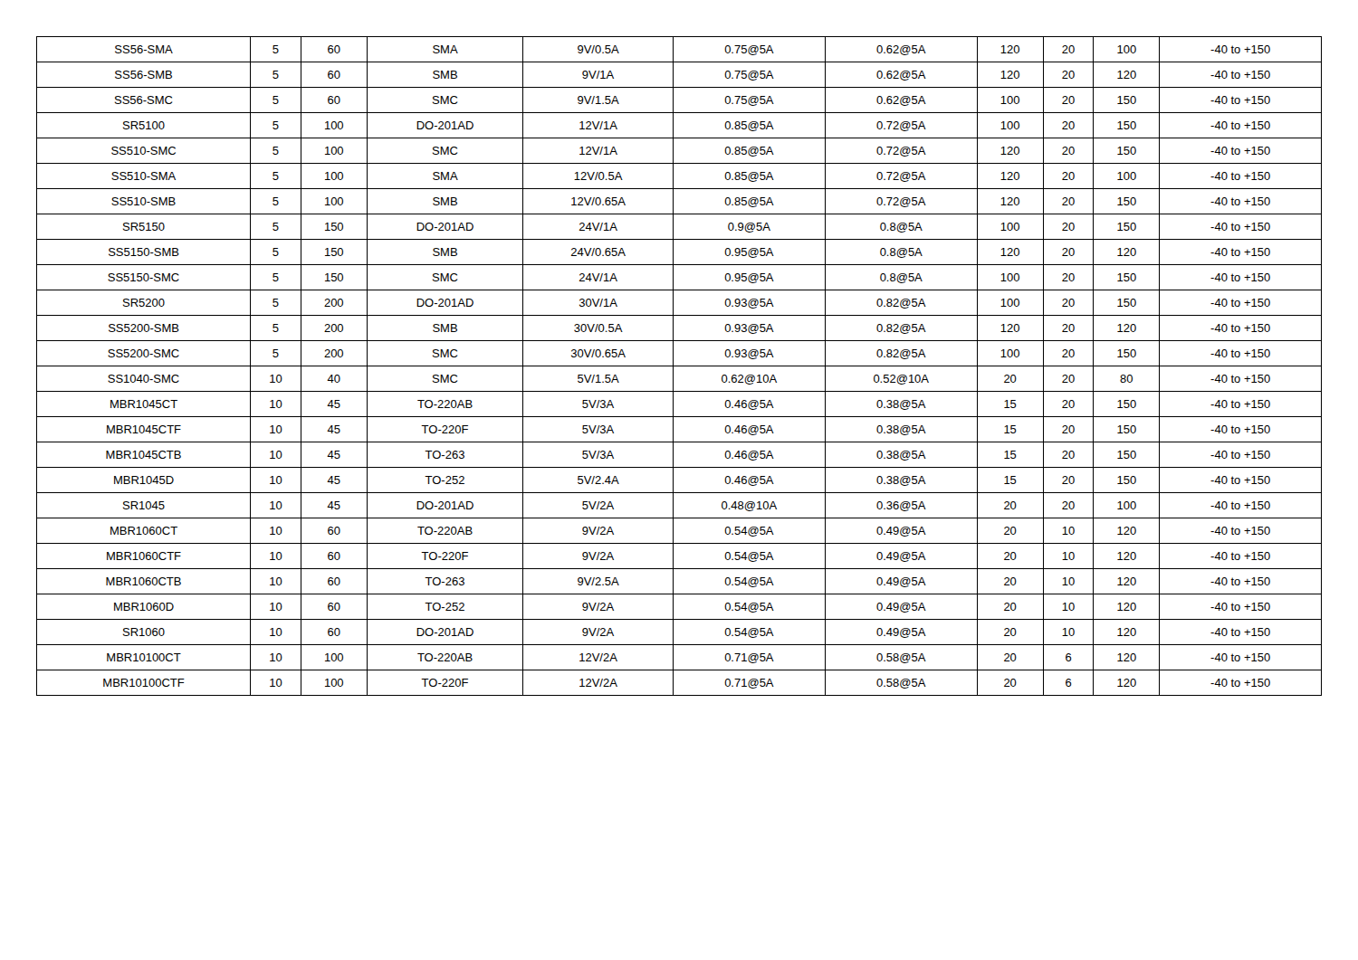| SS56-SMA | 5 | 60 | SMA | 9V/0.5A | 0.75@5A | 0.62@5A | 120 | 20 | 100 | -40 to +150 |
| SS56-SMB | 5 | 60 | SMB | 9V/1A | 0.75@5A | 0.62@5A | 120 | 20 | 120 | -40 to +150 |
| SS56-SMC | 5 | 60 | SMC | 9V/1.5A | 0.75@5A | 0.62@5A | 100 | 20 | 150 | -40 to +150 |
| SR5100 | 5 | 100 | DO-201AD | 12V/1A | 0.85@5A | 0.72@5A | 100 | 20 | 150 | -40 to +150 |
| SS510-SMC | 5 | 100 | SMC | 12V/1A | 0.85@5A | 0.72@5A | 120 | 20 | 150 | -40 to +150 |
| SS510-SMA | 5 | 100 | SMA | 12V/0.5A | 0.85@5A | 0.72@5A | 120 | 20 | 100 | -40 to +150 |
| SS510-SMB | 5 | 100 | SMB | 12V/0.65A | 0.85@5A | 0.72@5A | 120 | 20 | 150 | -40 to +150 |
| SR5150 | 5 | 150 | DO-201AD | 24V/1A | 0.9@5A | 0.8@5A | 100 | 20 | 150 | -40 to +150 |
| SS5150-SMB | 5 | 150 | SMB | 24V/0.65A | 0.95@5A | 0.8@5A | 120 | 20 | 120 | -40 to +150 |
| SS5150-SMC | 5 | 150 | SMC | 24V/1A | 0.95@5A | 0.8@5A | 100 | 20 | 150 | -40 to +150 |
| SR5200 | 5 | 200 | DO-201AD | 30V/1A | 0.93@5A | 0.82@5A | 100 | 20 | 150 | -40 to +150 |
| SS5200-SMB | 5 | 200 | SMB | 30V/0.5A | 0.93@5A | 0.82@5A | 120 | 20 | 120 | -40 to +150 |
| SS5200-SMC | 5 | 200 | SMC | 30V/0.65A | 0.93@5A | 0.82@5A | 100 | 20 | 150 | -40 to +150 |
| SS1040-SMC | 10 | 40 | SMC | 5V/1.5A | 0.62@10A | 0.52@10A | 20 | 20 | 80 | -40 to +150 |
| MBR1045CT | 10 | 45 | TO-220AB | 5V/3A | 0.46@5A | 0.38@5A | 15 | 20 | 150 | -40 to +150 |
| MBR1045CTF | 10 | 45 | TO-220F | 5V/3A | 0.46@5A | 0.38@5A | 15 | 20 | 150 | -40 to +150 |
| MBR1045CTB | 10 | 45 | TO-263 | 5V/3A | 0.46@5A | 0.38@5A | 15 | 20 | 150 | -40 to +150 |
| MBR1045D | 10 | 45 | TO-252 | 5V/2.4A | 0.46@5A | 0.38@5A | 15 | 20 | 150 | -40 to +150 |
| SR1045 | 10 | 45 | DO-201AD | 5V/2A | 0.48@10A | 0.36@5A | 20 | 20 | 100 | -40 to +150 |
| MBR1060CT | 10 | 60 | TO-220AB | 9V/2A | 0.54@5A | 0.49@5A | 20 | 10 | 120 | -40 to +150 |
| MBR1060CTF | 10 | 60 | TO-220F | 9V/2A | 0.54@5A | 0.49@5A | 20 | 10 | 120 | -40 to +150 |
| MBR1060CTB | 10 | 60 | TO-263 | 9V/2.5A | 0.54@5A | 0.49@5A | 20 | 10 | 120 | -40 to +150 |
| MBR1060D | 10 | 60 | TO-252 | 9V/2A | 0.54@5A | 0.49@5A | 20 | 10 | 120 | -40 to +150 |
| SR1060 | 10 | 60 | DO-201AD | 9V/2A | 0.54@5A | 0.49@5A | 20 | 10 | 120 | -40 to +150 |
| MBR10100CT | 10 | 100 | TO-220AB | 12V/2A | 0.71@5A | 0.58@5A | 20 | 6 | 120 | -40 to +150 |
| MBR10100CTF | 10 | 100 | TO-220F | 12V/2A | 0.71@5A | 0.58@5A | 20 | 6 | 120 | -40 to +150 |